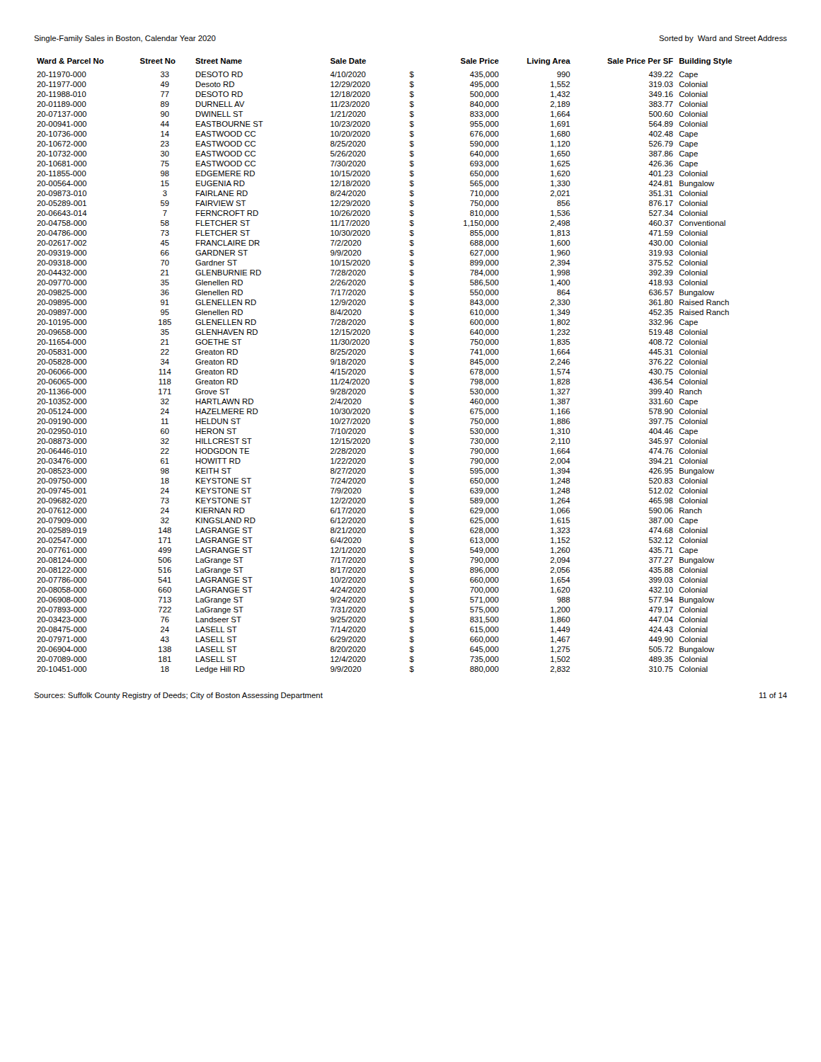Single-Family Sales in Boston, Calendar Year 2020 Sorted by Ward and Street Address
| Ward & Parcel No | Street No | Street Name | Sale Date | Sale Price | Living Area | Sale Price Per SF | Building Style |
| --- | --- | --- | --- | --- | --- | --- | --- |
| 20-11970-000 | 33 | DESOTO RD | 4/10/2020 | $ 435,000 | 990 | 439.22 | Cape |
| 20-11977-000 | 49 | Desoto RD | 12/29/2020 | $ 495,000 | 1,552 | 319.03 | Colonial |
| 20-11988-010 | 77 | DESOTO RD | 12/18/2020 | $ 500,000 | 1,432 | 349.16 | Colonial |
| 20-01189-000 | 89 | DURNELL AV | 11/23/2020 | $ 840,000 | 2,189 | 383.77 | Colonial |
| 20-07137-000 | 90 | DWINELL ST | 1/21/2020 | $ 833,000 | 1,664 | 500.60 | Colonial |
| 20-00941-000 | 44 | EASTBOURNE ST | 10/23/2020 | $ 955,000 | 1,691 | 564.89 | Colonial |
| 20-10736-000 | 14 | EASTWOOD CC | 10/20/2020 | $ 676,000 | 1,680 | 402.48 | Cape |
| 20-10672-000 | 23 | EASTWOOD CC | 8/25/2020 | $ 590,000 | 1,120 | 526.79 | Cape |
| 20-10732-000 | 30 | EASTWOOD CC | 5/26/2020 | $ 640,000 | 1,650 | 387.86 | Cape |
| 20-10681-000 | 75 | EASTWOOD CC | 7/30/2020 | $ 693,000 | 1,625 | 426.36 | Cape |
| 20-11855-000 | 98 | EDGEMERE RD | 10/15/2020 | $ 650,000 | 1,620 | 401.23 | Colonial |
| 20-00564-000 | 15 | EUGENIA RD | 12/18/2020 | $ 565,000 | 1,330 | 424.81 | Bungalow |
| 20-09873-010 | 3 | FAIRLANE RD | 8/24/2020 | $ 710,000 | 2,021 | 351.31 | Colonial |
| 20-05289-001 | 59 | FAIRVIEW ST | 12/29/2020 | $ 750,000 | 856 | 876.17 | Colonial |
| 20-06643-014 | 7 | FERNCROFT RD | 10/26/2020 | $ 810,000 | 1,536 | 527.34 | Colonial |
| 20-04758-000 | 58 | FLETCHER ST | 11/17/2020 | $ 1,150,000 | 2,498 | 460.37 | Conventional |
| 20-04786-000 | 73 | FLETCHER ST | 10/30/2020 | $ 855,000 | 1,813 | 471.59 | Colonial |
| 20-02617-002 | 45 | FRANCLAIRE DR | 7/2/2020 | $ 688,000 | 1,600 | 430.00 | Colonial |
| 20-09319-000 | 66 | GARDNER ST | 9/9/2020 | $ 627,000 | 1,960 | 319.93 | Colonial |
| 20-09318-000 | 70 | Gardner ST | 10/15/2020 | $ 899,000 | 2,394 | 375.52 | Colonial |
| 20-04432-000 | 21 | GLENBURNIE RD | 7/28/2020 | $ 784,000 | 1,998 | 392.39 | Colonial |
| 20-09770-000 | 35 | Glenellen RD | 2/26/2020 | $ 586,500 | 1,400 | 418.93 | Colonial |
| 20-09825-000 | 36 | Glenellen RD | 7/17/2020 | $ 550,000 | 864 | 636.57 | Bungalow |
| 20-09895-000 | 91 | GLENELLEN RD | 12/9/2020 | $ 843,000 | 2,330 | 361.80 | Raised Ranch |
| 20-09897-000 | 95 | Glenellen RD | 8/4/2020 | $ 610,000 | 1,349 | 452.35 | Raised Ranch |
| 20-10195-000 | 185 | GLENELLEN RD | 7/28/2020 | $ 600,000 | 1,802 | 332.96 | Cape |
| 20-09658-000 | 35 | GLENHAVEN RD | 12/15/2020 | $ 640,000 | 1,232 | 519.48 | Colonial |
| 20-11654-000 | 21 | GOETHE ST | 11/30/2020 | $ 750,000 | 1,835 | 408.72 | Colonial |
| 20-05831-000 | 22 | Greaton RD | 8/25/2020 | $ 741,000 | 1,664 | 445.31 | Colonial |
| 20-05828-000 | 34 | Greaton RD | 9/18/2020 | $ 845,000 | 2,246 | 376.22 | Colonial |
| 20-06066-000 | 114 | Greaton RD | 4/15/2020 | $ 678,000 | 1,574 | 430.75 | Colonial |
| 20-06065-000 | 118 | Greaton RD | 11/24/2020 | $ 798,000 | 1,828 | 436.54 | Colonial |
| 20-11366-000 | 171 | Grove ST | 9/28/2020 | $ 530,000 | 1,327 | 399.40 | Ranch |
| 20-10352-000 | 32 | HARTLAWN RD | 2/4/2020 | $ 460,000 | 1,387 | 331.60 | Cape |
| 20-05124-000 | 24 | HAZELMERE RD | 10/30/2020 | $ 675,000 | 1,166 | 578.90 | Colonial |
| 20-09190-000 | 11 | HELDUN ST | 10/27/2020 | $ 750,000 | 1,886 | 397.75 | Colonial |
| 20-02950-010 | 60 | HERON ST | 7/10/2020 | $ 530,000 | 1,310 | 404.46 | Cape |
| 20-08873-000 | 32 | HILLCREST ST | 12/15/2020 | $ 730,000 | 2,110 | 345.97 | Colonial |
| 20-06446-010 | 22 | HODGDON TE | 2/28/2020 | $ 790,000 | 1,664 | 474.76 | Colonial |
| 20-03476-000 | 61 | HOWITT RD | 1/22/2020 | $ 790,000 | 2,004 | 394.21 | Colonial |
| 20-08523-000 | 98 | KEITH ST | 8/27/2020 | $ 595,000 | 1,394 | 426.95 | Bungalow |
| 20-09750-000 | 18 | KEYSTONE ST | 7/24/2020 | $ 650,000 | 1,248 | 520.83 | Colonial |
| 20-09745-001 | 24 | KEYSTONE ST | 7/9/2020 | $ 639,000 | 1,248 | 512.02 | Colonial |
| 20-09682-020 | 73 | KEYSTONE ST | 12/2/2020 | $ 589,000 | 1,264 | 465.98 | Colonial |
| 20-07612-000 | 24 | KIERNAN RD | 6/17/2020 | $ 629,000 | 1,066 | 590.06 | Ranch |
| 20-07909-000 | 32 | KINGSLAND RD | 6/12/2020 | $ 625,000 | 1,615 | 387.00 | Cape |
| 20-02589-019 | 148 | LAGRANGE ST | 8/21/2020 | $ 628,000 | 1,323 | 474.68 | Colonial |
| 20-02547-000 | 171 | LAGRANGE ST | 6/4/2020 | $ 613,000 | 1,152 | 532.12 | Colonial |
| 20-07761-000 | 499 | LAGRANGE ST | 12/1/2020 | $ 549,000 | 1,260 | 435.71 | Cape |
| 20-08124-000 | 506 | LaGrange ST | 7/17/2020 | $ 790,000 | 2,094 | 377.27 | Bungalow |
| 20-08122-000 | 516 | LaGrange ST | 8/17/2020 | $ 896,000 | 2,056 | 435.88 | Colonial |
| 20-07786-000 | 541 | LAGRANGE ST | 10/2/2020 | $ 660,000 | 1,654 | 399.03 | Colonial |
| 20-08058-000 | 660 | LAGRANGE ST | 4/24/2020 | $ 700,000 | 1,620 | 432.10 | Colonial |
| 20-06908-000 | 713 | LaGrange ST | 9/24/2020 | $ 571,000 | 988 | 577.94 | Bungalow |
| 20-07893-000 | 722 | LaGrange ST | 7/31/2020 | $ 575,000 | 1,200 | 479.17 | Colonial |
| 20-03423-000 | 76 | Landseer ST | 9/25/2020 | $ 831,500 | 1,860 | 447.04 | Colonial |
| 20-08475-000 | 24 | LASELL ST | 7/14/2020 | $ 615,000 | 1,449 | 424.43 | Colonial |
| 20-07971-000 | 43 | LASELL ST | 6/29/2020 | $ 660,000 | 1,467 | 449.90 | Colonial |
| 20-06904-000 | 138 | LASELL ST | 8/20/2020 | $ 645,000 | 1,275 | 505.72 | Bungalow |
| 20-07089-000 | 181 | LASELL ST | 12/4/2020 | $ 735,000 | 1,502 | 489.35 | Colonial |
| 20-10451-000 | 18 | Ledge Hill RD | 9/9/2020 | $ 880,000 | 2,832 | 310.75 | Colonial |
Sources: Suffolk County Registry of Deeds; City of Boston Assessing Department 11 of 14